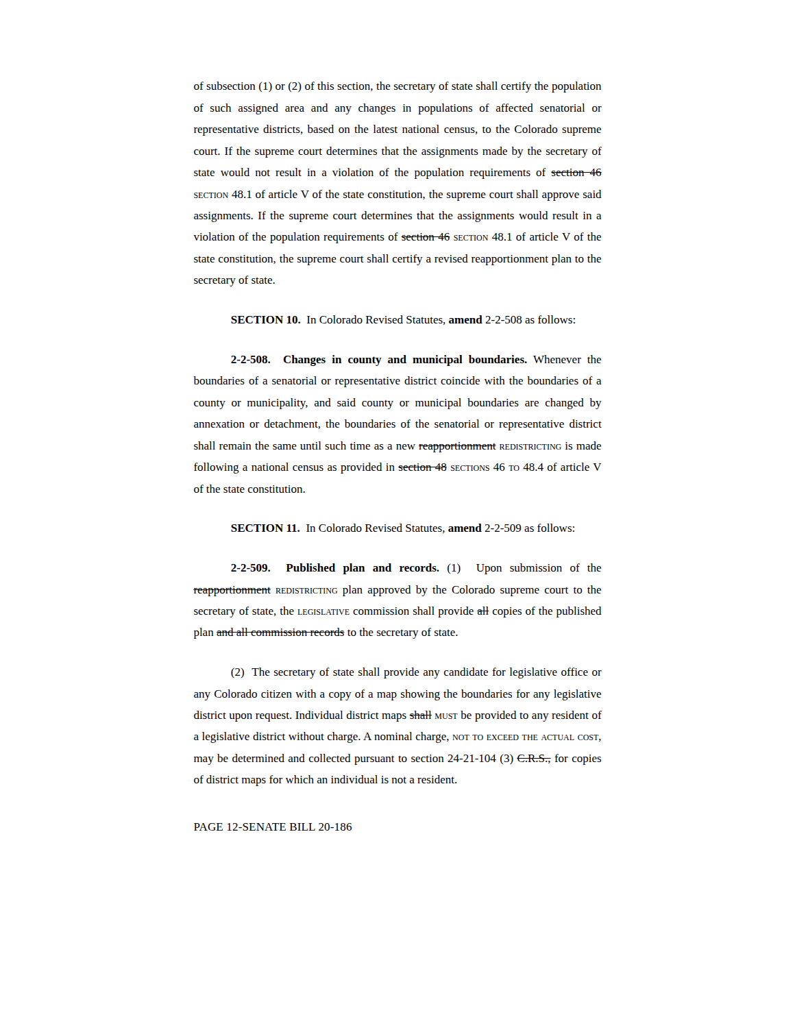of subsection (1) or (2) of this section, the secretary of state shall certify the population of such assigned area and any changes in populations of affected senatorial or representative districts, based on the latest national census, to the Colorado supreme court. If the supreme court determines that the assignments made by the secretary of state would not result in a violation of the population requirements of section 46 section 48.1 of article V of the state constitution, the supreme court shall approve said assignments. If the supreme court determines that the assignments would result in a violation of the population requirements of section 46 section 48.1 of article V of the state constitution, the supreme court shall certify a revised reapportionment plan to the secretary of state.
SECTION 10. In Colorado Revised Statutes, amend 2-2-508 as follows:
2-2-508. Changes in county and municipal boundaries. Whenever the boundaries of a senatorial or representative district coincide with the boundaries of a county or municipality, and said county or municipal boundaries are changed by annexation or detachment, the boundaries of the senatorial or representative district shall remain the same until such time as a new reapportionment redistricting is made following a national census as provided in section 48 sections 46 to 48.4 of article V of the state constitution.
SECTION 11. In Colorado Revised Statutes, amend 2-2-509 as follows:
2-2-509. Published plan and records. (1) Upon submission of the reapportionment redistricting plan approved by the Colorado supreme court to the secretary of state, the legislative commission shall provide all copies of the published plan and all commission records to the secretary of state.
(2) The secretary of state shall provide any candidate for legislative office or any Colorado citizen with a copy of a map showing the boundaries for any legislative district upon request. Individual district maps shall must be provided to any resident of a legislative district without charge. A nominal charge, not to exceed the actual cost, may be determined and collected pursuant to section 24-21-104 (3) C.R.S., for copies of district maps for which an individual is not a resident.
PAGE 12-SENATE BILL 20-186